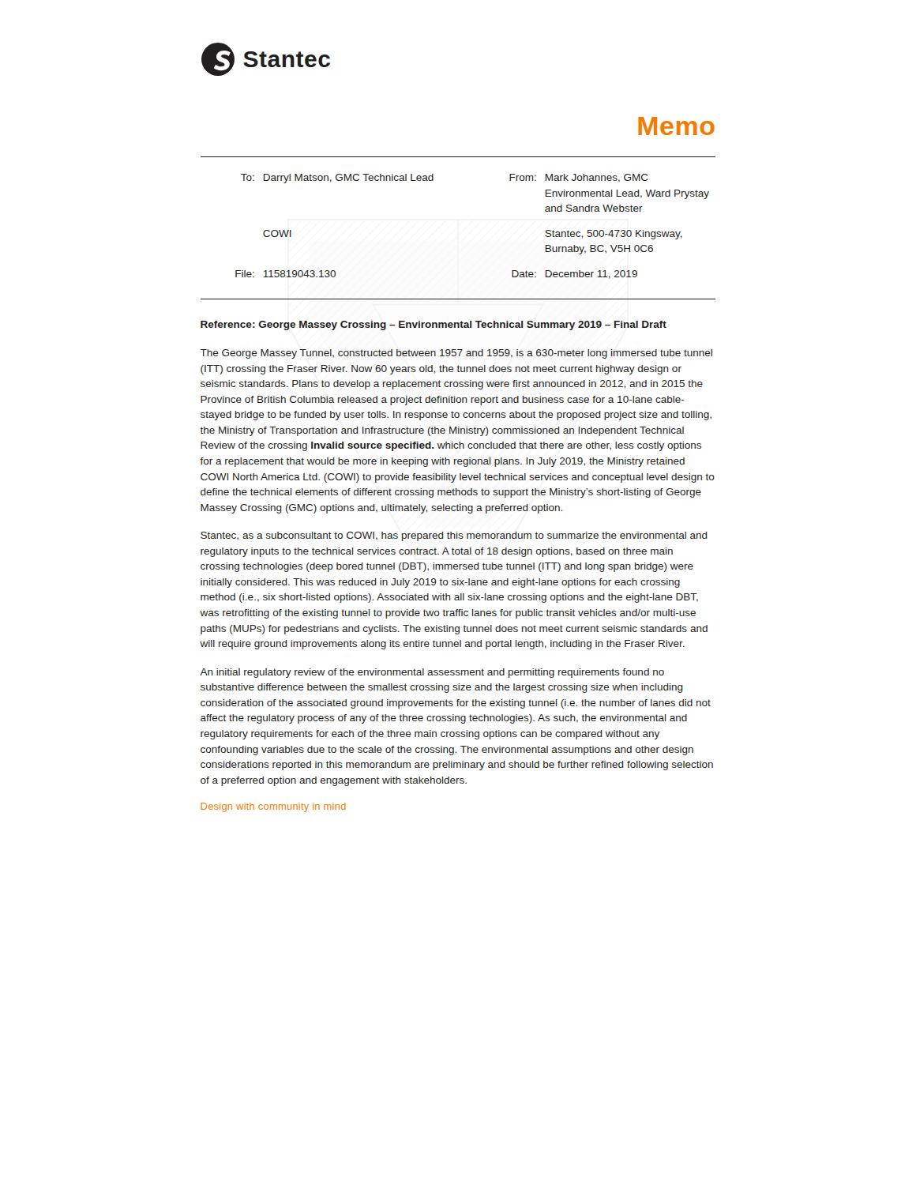Stantec
Memo
| To: | Darryl Matson, GMC Technical Lead | From: | Mark Johannes, GMC Environmental Lead, Ward Prystay and Sandra Webster |
| | COWI | | Stantec, 500-4730 Kingsway, Burnaby, BC, V5H 0C6 |
| File: | 115819043.130 | Date: | December 11, 2019 |
Reference: George Massey Crossing – Environmental Technical Summary 2019 – Final Draft
The George Massey Tunnel, constructed between 1957 and 1959, is a 630-meter long immersed tube tunnel (ITT) crossing the Fraser River. Now 60 years old, the tunnel does not meet current highway design or seismic standards. Plans to develop a replacement crossing were first announced in 2012, and in 2015 the Province of British Columbia released a project definition report and business case for a 10-lane cable-stayed bridge to be funded by user tolls. In response to concerns about the proposed project size and tolling, the Ministry of Transportation and Infrastructure (the Ministry) commissioned an Independent Technical Review of the crossing Invalid source specified. which concluded that there are other, less costly options for a replacement that would be more in keeping with regional plans. In July 2019, the Ministry retained COWI North America Ltd. (COWI) to provide feasibility level technical services and conceptual level design to define the technical elements of different crossing methods to support the Ministry’s short-listing of George Massey Crossing (GMC) options and, ultimately, selecting a preferred option.
Stantec, as a subconsultant to COWI, has prepared this memorandum to summarize the environmental and regulatory inputs to the technical services contract. A total of 18 design options, based on three main crossing technologies (deep bored tunnel (DBT), immersed tube tunnel (ITT) and long span bridge) were initially considered. This was reduced in July 2019 to six-lane and eight-lane options for each crossing method (i.e., six short-listed options). Associated with all six-lane crossing options and the eight-lane DBT, was retrofitting of the existing tunnel to provide two traffic lanes for public transit vehicles and/or multi-use paths (MUPs) for pedestrians and cyclists. The existing tunnel does not meet current seismic standards and will require ground improvements along its entire tunnel and portal length, including in the Fraser River.
An initial regulatory review of the environmental assessment and permitting requirements found no substantive difference between the smallest crossing size and the largest crossing size when including consideration of the associated ground improvements for the existing tunnel (i.e. the number of lanes did not affect the regulatory process of any of the three crossing technologies). As such, the environmental and regulatory requirements for each of the three main crossing options can be compared without any confounding variables due to the scale of the crossing. The environmental assumptions and other design considerations reported in this memorandum are preliminary and should be further refined following selection of a preferred option and engagement with stakeholders.
Design with community in mind